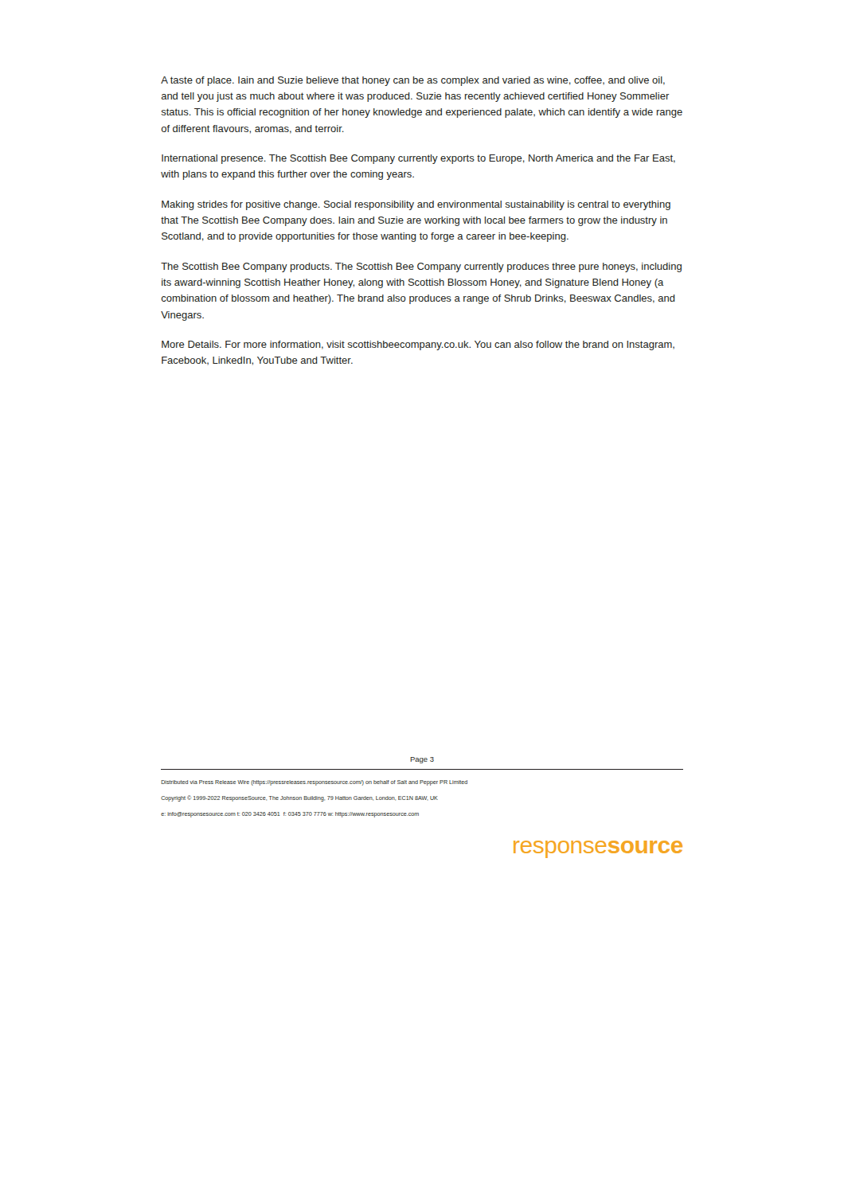A taste of place. Iain and Suzie believe that honey can be as complex and varied as wine, coffee, and olive oil, and tell you just as much about where it was produced. Suzie has recently achieved certified Honey Sommelier status. This is official recognition of her honey knowledge and experienced palate, which can identify a wide range of different flavours, aromas, and terroir.
International presence. The Scottish Bee Company currently exports to Europe, North America and the Far East, with plans to expand this further over the coming years.
Making strides for positive change. Social responsibility and environmental sustainability is central to everything that The Scottish Bee Company does. Iain and Suzie are working with local bee farmers to grow the industry in Scotland, and to provide opportunities for those wanting to forge a career in bee-keeping.
The Scottish Bee Company products. The Scottish Bee Company currently produces three pure honeys, including its award-winning Scottish Heather Honey, along with Scottish Blossom Honey, and Signature Blend Honey (a combination of blossom and heather). The brand also produces a range of Shrub Drinks, Beeswax Candles, and Vinegars.
More Details. For more information, visit scottishbeecompany.co.uk. You can also follow the brand on Instagram, Facebook, LinkedIn, YouTube and Twitter.
Page 3
Distributed via Press Release Wire (https://pressreleases.responsesource.com/) on behalf of Salt and Pepper PR Limited
Copyright © 1999-2022 ResponseSource, The Johnson Building, 79 Hatton Garden, London, EC1N 8AW, UK
e: info@responsesource.com t: 020 3426 4051 f: 0345 370 7776 w: https://www.responsesource.com
response source